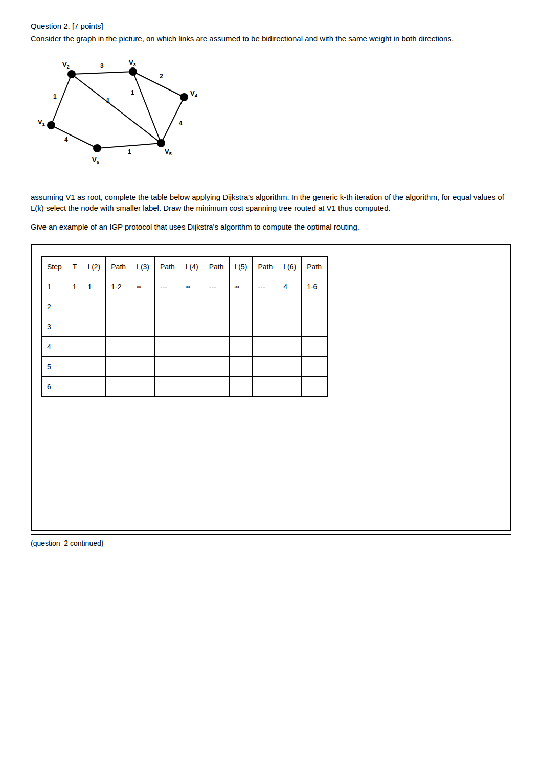Question 2. [7 points]
Consider the graph in the picture, on which links are assumed to be bidirectional and with the same weight in both directions.
V1 V2 V3 V4 V5 V6 1 3 2 1 1 4 4 1
assuming V1 as root, complete the table below applying Dijkstra's algorithm. In the generic k-th iteration of the algorithm, for equal values of L(k) select the node with smaller label. Draw the minimum cost spanning tree routed at V1 thus computed.
Give an example of an IGP protocol that uses Dijkstra's algorithm to compute the optimal routing.
| Step | T | L(2) | Path | L(3) | Path | L(4) | Path | L(5) | Path | L(6) | Path |
| --- | --- | --- | --- | --- | --- | --- | --- | --- | --- | --- | --- |
| 1 | 1 | 1 | 1-2 | ∞ | --- | ∞ | --- | ∞ | --- | 4 | 1-6 |
| 2 | | | | | | | | | | | |
| 3 | | | | | | | | | | | |
| 4 | | | | | | | | | | | |
| 5 | | | | | | | | | | | |
| 6 | | | | | | | | | | | |
(question 2 continued)